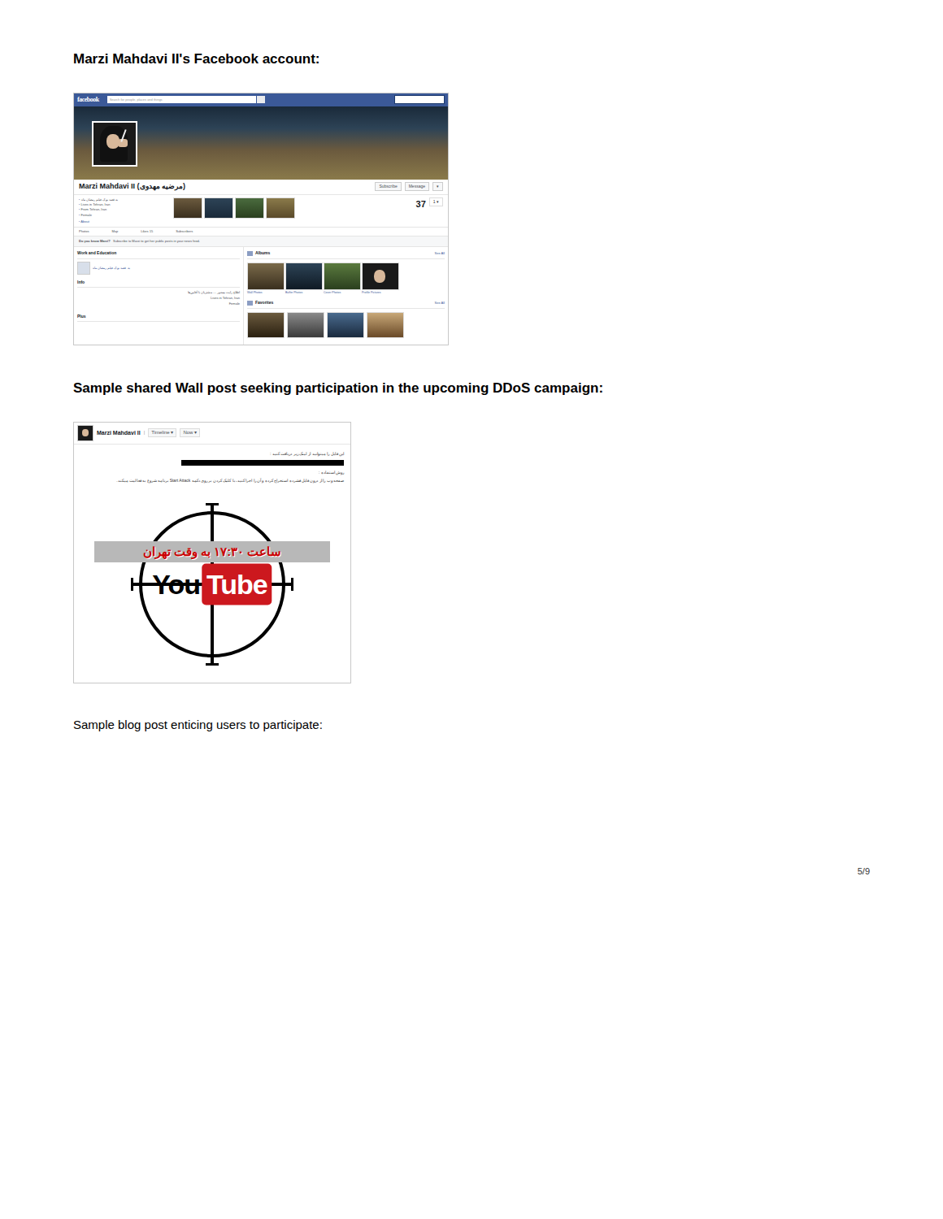Marzi Mahdavi II's Facebook account:
facebook
Search for people, places and things
Marzi Mahdavi II (مرضیه مهدوی) Subscribe Message ▾
به قصد بوک فیلم رمضان ماه
Lives in Tehran, Iran
From Tehran, Iran
Female
About
37
1 ▾
Photos Map Likes 15 Subscribers
Do you know Marzi? Subscribe to Marzi to get her public posts in your news feed.
Work and Education
به قصد بوک فیلم رمضان ماه
Info
اطلاع رایت بیمه‌ور ... مشتریان با آقایین‌ها
Lives in Tehran, Iran
Female
Plus
Albums See All
Wall Photos
Buffer Photos
Cover Photos
Profile Pictures
Favorites See All
Sample shared Wall post seeking participation in the upcoming DDoS campaign:
Marzi Mahdavi II | Timeline ▾ Now ▾
این فایل را میتوانید از لینک زیر دریافت کنید : روش استفاده :
صفحه وب را از درون فایل فشرده استخراج کرده و آن را اجرا کنید، با کلیک کردن بر روی دکمه Start Attack برنامه شروع به فعالیت میکند.
ساعت ۱۷:۳۰ به وقت تهران
You Tube
Sample blog post enticing users to participate:
5/9